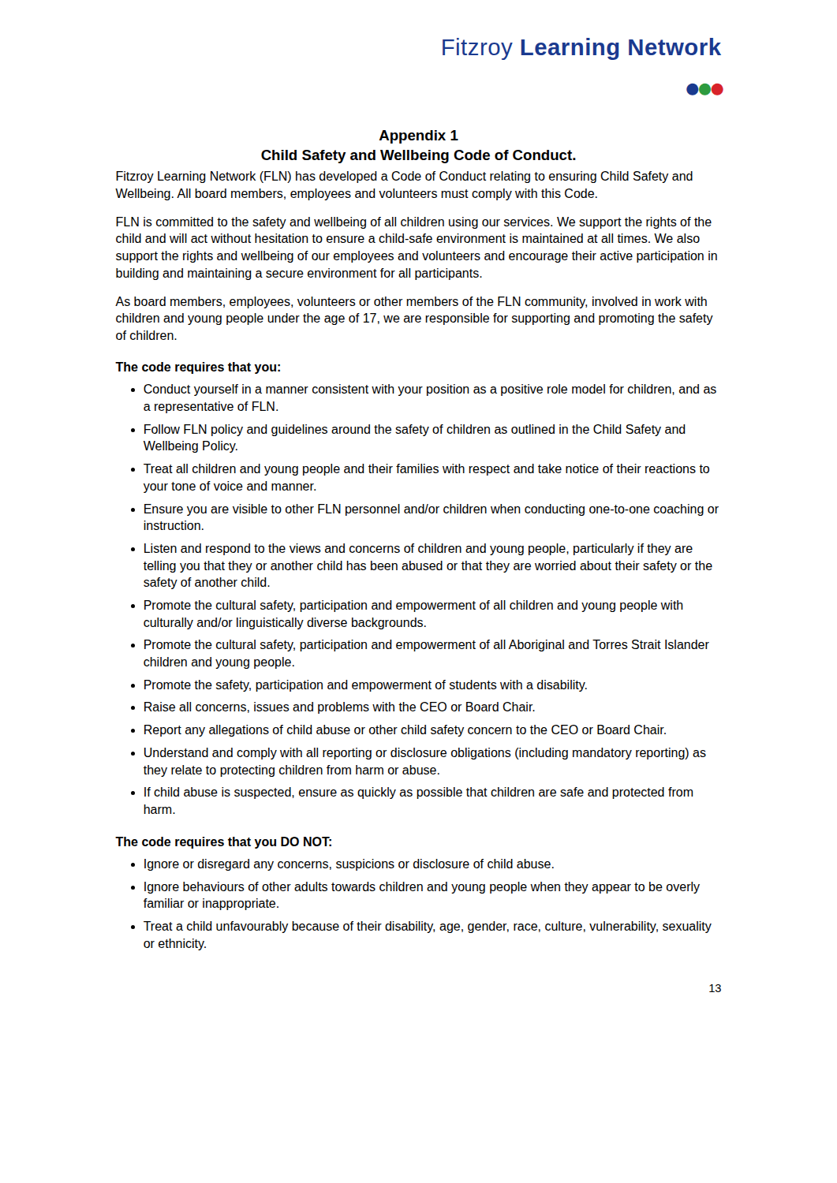Fitzroy Learning Network
●●●
Appendix 1 Child Safety and Wellbeing Code of Conduct.
Fitzroy Learning Network (FLN) has developed a Code of Conduct relating to ensuring Child Safety and Wellbeing. All board members, employees and volunteers must comply with this Code.
FLN is committed to the safety and wellbeing of all children using our services. We support the rights of the child and will act without hesitation to ensure a child-safe environment is maintained at all times. We also support the rights and wellbeing of our employees and volunteers and encourage their active participation in building and maintaining a secure environment for all participants.
As board members, employees, volunteers or other members of the FLN community, involved in work with children and young people under the age of 17, we are responsible for supporting and promoting the safety of children.
The code requires that you:
Conduct yourself in a manner consistent with your position as a positive role model for children, and as a representative of FLN.
Follow FLN policy and guidelines around the safety of children as outlined in the Child Safety and Wellbeing Policy.
Treat all children and young people and their families with respect and take notice of their reactions to your tone of voice and manner.
Ensure you are visible to other FLN personnel and/or children when conducting one-to-one coaching or instruction.
Listen and respond to the views and concerns of children and young people, particularly if they are telling you that they or another child has been abused or that they are worried about their safety or the safety of another child.
Promote the cultural safety, participation and empowerment of all children and young people with culturally and/or linguistically diverse backgrounds.
Promote the cultural safety, participation and empowerment of all Aboriginal and Torres Strait Islander children and young people.
Promote the safety, participation and empowerment of students with a disability.
Raise all concerns, issues and problems with the CEO or Board Chair.
Report any allegations of child abuse or other child safety concern to the CEO or Board Chair.
Understand and comply with all reporting or disclosure obligations (including mandatory reporting) as they relate to protecting children from harm or abuse.
If child abuse is suspected, ensure as quickly as possible that children are safe and protected from harm.
The code requires that you DO NOT:
Ignore or disregard any concerns, suspicions or disclosure of child abuse.
Ignore behaviours of other adults towards children and young people when they appear to be overly familiar or inappropriate.
Treat a child unfavourably because of their disability, age, gender, race, culture, vulnerability, sexuality or ethnicity.
13